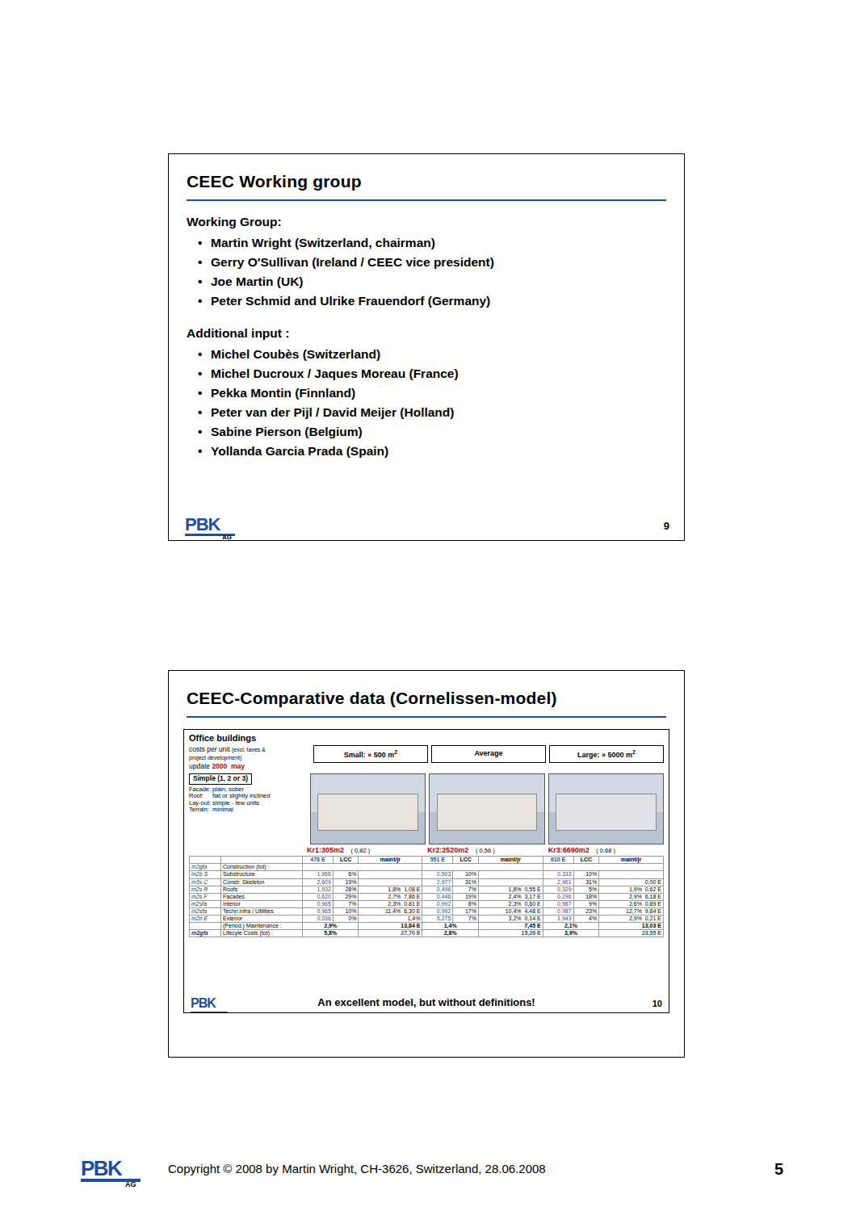CEEC Working group
Working Group:
Martin Wright (Switzerland, chairman)
Gerry O'Sullivan (Ireland / CEEC vice president)
Joe Martin (UK)
Peter Schmid and Ulrike Frauendorf (Germany)
Additional input :
Michel Coubès (Switzerland)
Michel Ducroux / Jaques Moreau (France)
Pekka Montin (Finnland)
Peter van der Pijl / David Meijer (Holland)
Sabine Pierson (Belgium)
Yollanda Garcia Prada (Spain)
PB K
AG
9
CEEC-Comparative data (Cornelissen-model)
Office buildings
costs per unit (excl. taxes &
project development)
update 2000 may
Small: « 500 m2
Average
Large: » 5000 m2
Simple (1, 2 or 3)
| Facade: | plain, sober |
| Roof: | flat or slightly inclined |
| Lay-out: | simple - few units |
| Terrain: | minimal |
Kr1:305m2 ( 0,82 )
Kr2:2520m2 ( 0,56 )
Kr3:6690m2 ( 0,68 )
| | | 478 E | LCC | maint/jr | 551 E | LCC | maint/jr | 610 E | LCC | maint/jr |
| --- | --- | --- | --- | --- | --- | --- | --- | --- | --- | --- |
| m2gfa | Construction (tot) : | | | |
| m2b S | Substructure | 1,966 | 6% | | 0,503 | 10% | | 0,333 | 10% | |
| m3s C | Constr. Skeleton | 2,609 | 19% | | 2,977 | 31% | | 2,961 | 31% | 0,00 E |
| m2s R | Roofs | 1,932 | 28% | 1,8% 1,08 E | 0,496 | 7% | 1,8% 0,55 E | 0,329 | 5% | 1,9% 0,62 E |
| m2s F | Facades | 0,620 | 29% | 2,7% 7,86 E | 0,446 | 19% | 2,4% 3,17 E | 0,296 | 18% | 2,9% 6,18 E |
| m2sfa | Interior | 0,965 | 7% | 2,3% 0,81 E | 0,992 | 8% | 2,3% 0,60 E | 0,987 | 9% | 2,6% 0,89 E |
| m2sfa | Techn.infra / Utilities | 0,965 | 10% | 11,4% 6,30 E | 0,992 | 17% | 10,4% 4,48 E | 0,987 | 23% | 12,7% 9,84 E |
| m2n E | Exterior | 0,036 | 0% | 1,4% | 5,275 | 7% | 3,2% 0,14 E | 1,943 | 4% | 2,9% 0,21 E |
| | (Period.) Maintenance : | 2,9% | 13,84 E | 1,4% | 7,45 E | 2,1% | 13,03 E |
| m2gfa | Lifecyle Costs (tot) : | 5,8% | 27,70 E | 2,8% | 15,26 E | 3,9% | 23,55 E |
PBK
AG
An excellent model, but without definitions!
10
PBK
AG
Copyright © 2008 by Martin Wright, CH-3626, Switzerland, 28.06.2008
5